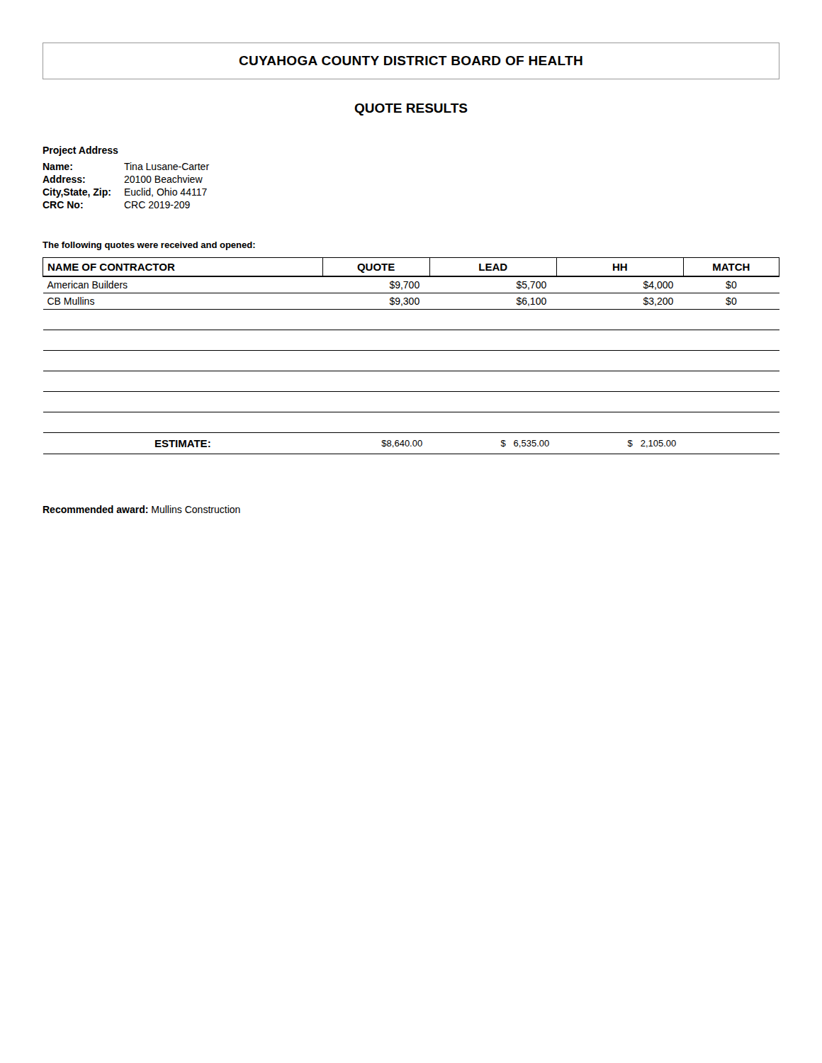CUYAHOGA COUNTY DISTRICT BOARD OF HEALTH
QUOTE RESULTS
Project Address
| Name: | Tina Lusane-Carter |
| Address: | 20100 Beachview |
| City,State, Zip: | Euclid, Ohio 44117 |
| CRC No: | CRC 2019-209 |
The following quotes were received and opened:
| NAME OF CONTRACTOR | QUOTE | LEAD | HH | MATCH |
| --- | --- | --- | --- | --- |
| American Builders | $9,700 | $5,700 | $4,000 | $0 |
| CB Mullins | $9,300 | $6,100 | $3,200 | $0 |
| ESTIMATE: | $8,640.00 | $ 6,535.00 | $ 2,105.00 | |
Recommended award: Mullins Construction